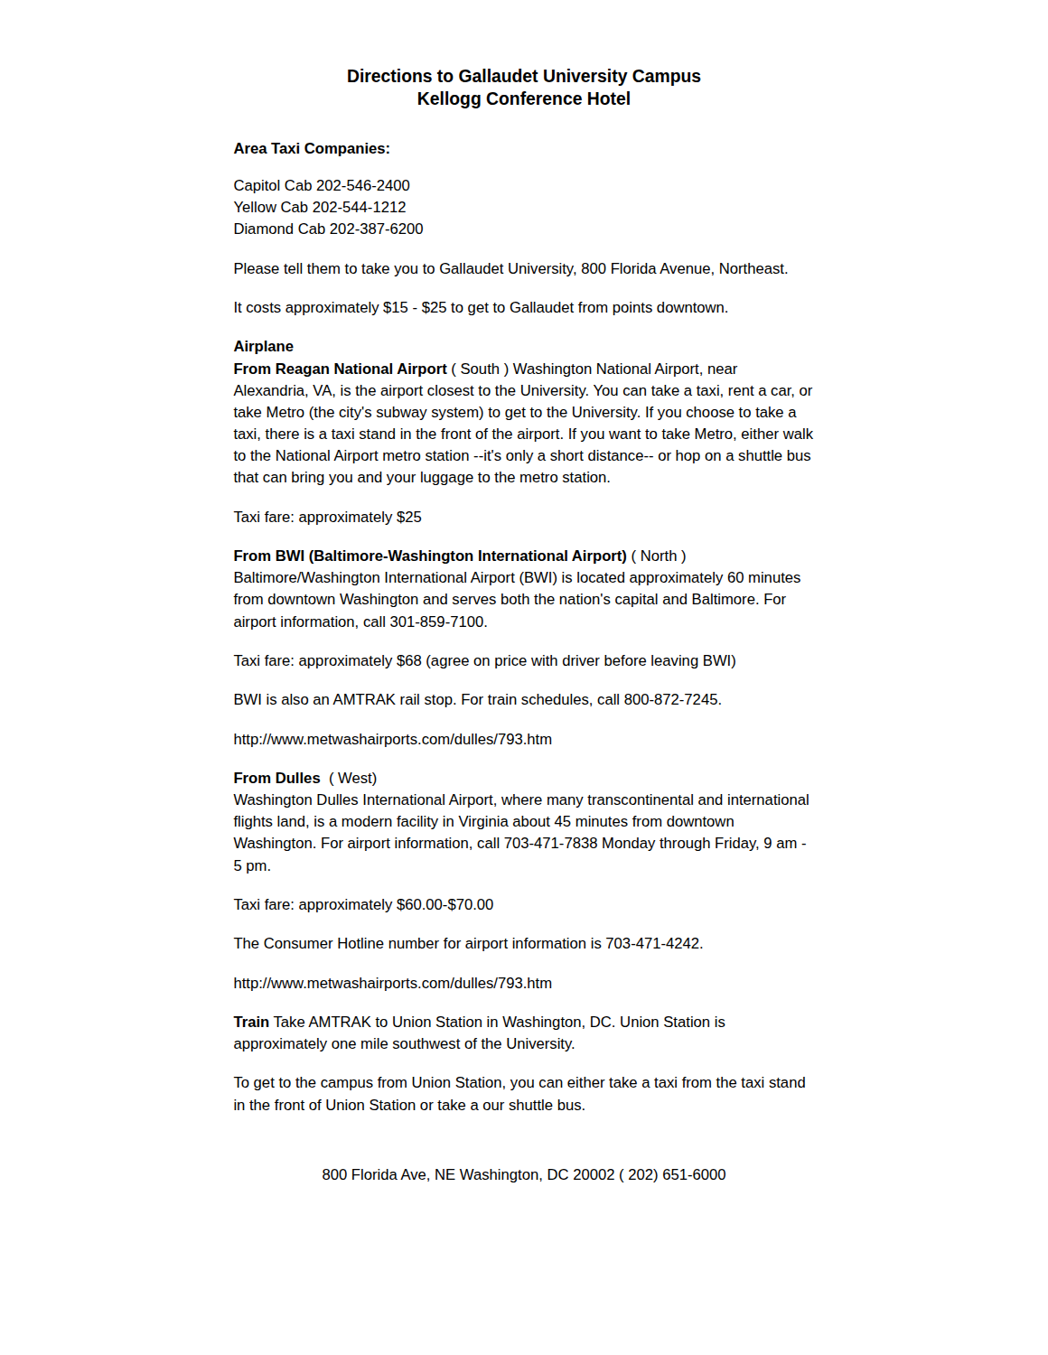Directions to Gallaudet University Campus
Kellogg Conference Hotel
Area Taxi Companies:
Capitol Cab 202-546-2400
Yellow Cab 202-544-1212
Diamond Cab 202-387-6200
Please tell them to take you to Gallaudet University, 800 Florida Avenue, Northeast.
It costs approximately $15 - $25 to get to Gallaudet from points downtown.
Airplane
From Reagan National Airport ( South ) Washington National Airport, near Alexandria, VA, is the airport closest to the University. You can take a taxi, rent a car, or take Metro (the city's subway system) to get to the University. If you choose to take a taxi, there is a taxi stand in the front of the airport. If you want to take Metro, either walk to the National Airport metro station --it's only a short distance-- or hop on a shuttle bus that can bring you and your luggage to the metro station.
Taxi fare: approximately $25
From BWI (Baltimore-Washington International Airport) ( North ) Baltimore/Washington International Airport (BWI) is located approximately 60 minutes from downtown Washington and serves both the nation's capital and Baltimore. For airport information, call 301-859-7100.
Taxi fare: approximately $68 (agree on price with driver before leaving BWI)
BWI is also an AMTRAK rail stop. For train schedules, call 800-872-7245.
http://www.metwashairports.com/dulles/793.htm
From Dulles ( West)
Washington Dulles International Airport, where many transcontinental and international flights land, is a modern facility in Virginia about 45 minutes from downtown Washington. For airport information, call 703-471-7838 Monday through Friday, 9 am - 5 pm.
Taxi fare: approximately $60.00-$70.00
The Consumer Hotline number for airport information is 703-471-4242.
http://www.metwashairports.com/dulles/793.htm
Train Take AMTRAK to Union Station in Washington, DC. Union Station is approximately one mile southwest of the University.
To get to the campus from Union Station, you can either take a taxi from the taxi stand in the front of Union Station or take a our shuttle bus.
800 Florida Ave, NE Washington, DC 20002 ( 202) 651-6000